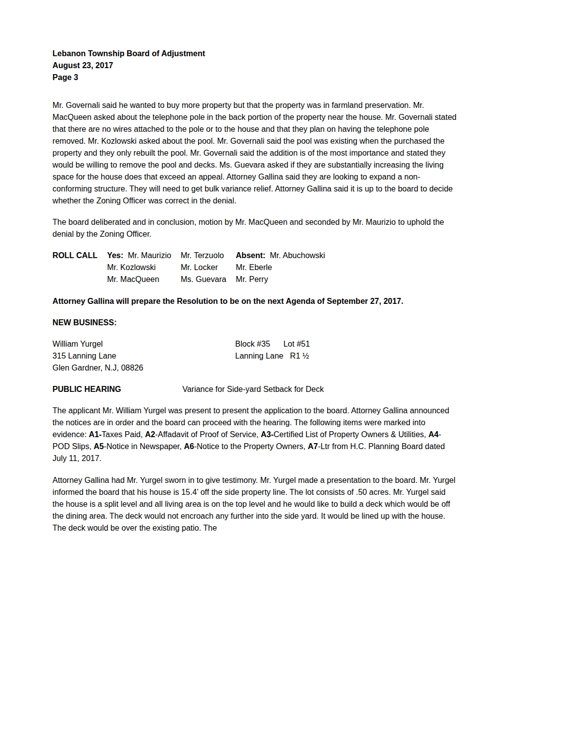Lebanon Township Board of Adjustment
August 23, 2017
Page 3
Mr. Governali said he wanted to buy more property but that the property was in farmland preservation. Mr. MacQueen asked about the telephone pole in the back portion of the property near the house. Mr. Governali stated that there are no wires attached to the pole or to the house and that they plan on having the telephone pole removed. Mr. Kozlowski asked about the pool. Mr. Governali said the pool was existing when the purchased the property and they only rebuilt the pool. Mr. Governali said the addition is of the most importance and stated they would be willing to remove the pool and decks. Ms. Guevara asked if they are substantially increasing the living space for the house does that exceed an appeal. Attorney Gallina said they are looking to expand a non-conforming structure. They will need to get bulk variance relief. Attorney Gallina said it is up to the board to decide whether the Zoning Officer was correct in the denial.
The board deliberated and in conclusion, motion by Mr. MacQueen and seconded by Mr. Maurizio to uphold the denial by the Zoning Officer.
| ROLL CALL | Yes: Mr. Maurizio | Mr. Terzuolo | Absent: Mr. Abuchowski |
| | Mr. Kozlowski | Mr. Locker | Mr. Eberle |
| | Mr. MacQueen | Ms. Guevara | Mr. Perry |
Attorney Gallina will prepare the Resolution to be on the next Agenda of September 27, 2017.
NEW BUSINESS:
| William Yurgel | Block #35 Lot #51 |
| 315 Lanning Lane | Lanning Lane R1 ½ |
| Glen Gardner, N.J, 08826 | |
| PUBLIC HEARING | Variance for Side-yard Setback for Deck |
The applicant Mr. William Yurgel was present to present the application to the board. Attorney Gallina announced the notices are in order and the board can proceed with the hearing. The following items were marked into evidence: A1-Taxes Paid, A2-Affadavit of Proof of Service, A3-Certified List of Property Owners & Utilities, A4-POD Slips, A5-Notice in Newspaper, A6-Notice to the Property Owners, A7-Ltr from H.C. Planning Board dated July 11, 2017.
Attorney Gallina had Mr. Yurgel sworn in to give testimony. Mr. Yurgel made a presentation to the board. Mr. Yurgel informed the board that his house is 15.4’ off the side property line. The lot consists of .50 acres. Mr. Yurgel said the house is a split level and all living area is on the top level and he would like to build a deck which would be off the dining area. The deck would not encroach any further into the side yard. It would be lined up with the house. The deck would be over the existing patio. The